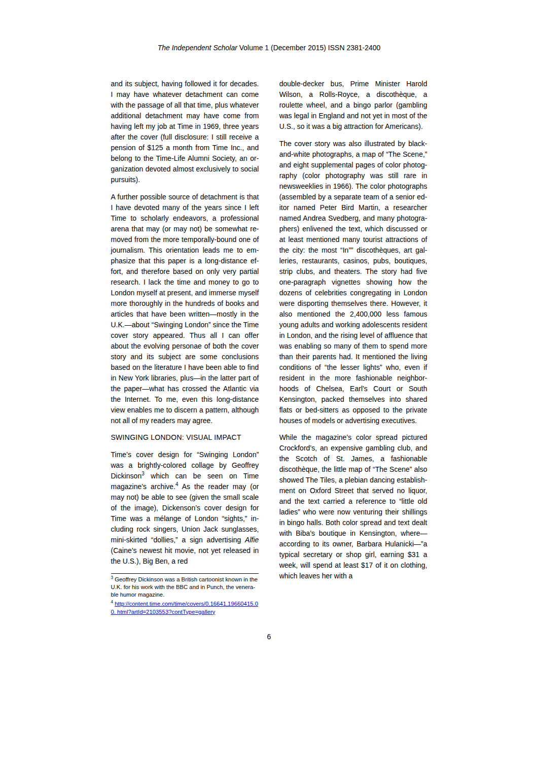The Independent Scholar Volume 1 (December 2015) ISSN 2381-2400
and its subject, having followed it for decades. I may have whatever detachment can come with the passage of all that time, plus whatever additional detachment may have come from having left my job at Time in 1969, three years after the cover (full disclosure: I still receive a pension of $125 a month from Time Inc., and belong to the Time-Life Alumni Society, an organization devoted almost exclusively to social pursuits).
A further possible source of detachment is that I have devoted many of the years since I left Time to scholarly endeavors, a professional arena that may (or may not) be somewhat removed from the more temporally-bound one of journalism. This orientation leads me to emphasize that this paper is a long-distance effort, and therefore based on only very partial research. I lack the time and money to go to London myself at present, and immerse myself more thoroughly in the hundreds of books and articles that have been written—mostly in the U.K.—about “Swinging London” since the Time cover story appeared. Thus all I can offer about the evolving personae of both the cover story and its subject are some conclusions based on the literature I have been able to find in New York libraries, plus—in the latter part of the paper—what has crossed the Atlantic via the Internet. To me, even this long-distance view enables me to discern a pattern, although not all of my readers may agree.
Swinging London: Visual Impact
Time’s cover design for “Swinging London” was a brightly-colored collage by Geoffrey Dickinson3 which can be seen on Time magazine’s archive.4 As the reader may (or may not) be able to see (given the small scale of the image), Dickenson’s cover design for Time was a mélange of London “sights,” including rock singers, Union Jack sunglasses, mini-skirted “dollies,” a sign advertising Alfie (Caine’s newest hit movie, not yet released in the U.S.), Big Ben, a red
3 Geoffrey Dickinson was a British cartoonist known in the U.K. for his work with the BBC and in Punch, the venerable humor magazine.
4 http://content.time.com/time/covers/0,16641,19660415,00. html?artId=2103553?contType=gallery
double-decker bus, Prime Minister Harold Wilson, a Rolls-Royce, a discothèque, a roulette wheel, and a bingo parlor (gambling was legal in England and not yet in most of the U.S., so it was a big attraction for Americans).
The cover story was also illustrated by black-and-white photographs, a map of “The Scene,” and eight supplemental pages of color photography (color photography was still rare in newsweeklies in 1966). The color photographs (assembled by a separate team of a senior editor named Peter Bird Martin, a researcher named Andrea Svedberg, and many photographers) enlivened the text, which discussed or at least mentioned many tourist attractions of the city: the most “In”” discothèques, art galleries, restaurants, casinos, pubs, boutiques, strip clubs, and theaters. The story had five one-paragraph vignettes showing how the dozens of celebrities congregating in London were disporting themselves there. However, it also mentioned the 2,400,000 less famous young adults and working adolescents resident in London, and the rising level of affluence that was enabling so many of them to spend more than their parents had. It mentioned the living conditions of “the lesser lights” who, even if resident in the more fashionable neighborhoods of Chelsea, Earl’s Court or South Kensington, packed themselves into shared flats or bed-sitters as opposed to the private houses of models or advertising executives.
While the magazine’s color spread pictured Crockford’s, an expensive gambling club, and the Scotch of St. James, a fashionable discothèque, the little map of “The Scene” also showed The Tiles, a plebian dancing establishment on Oxford Street that served no liquor, and the text carried a reference to “little old ladies” who were now venturing their shillings in bingo halls. Both color spread and text dealt with Biba’s boutique in Kensington, where—according to its owner, Barbara Hulanicki—”a typical secretary or shop girl, earning $31 a week, will spend at least $17 of it on clothing, which leaves her with a
6